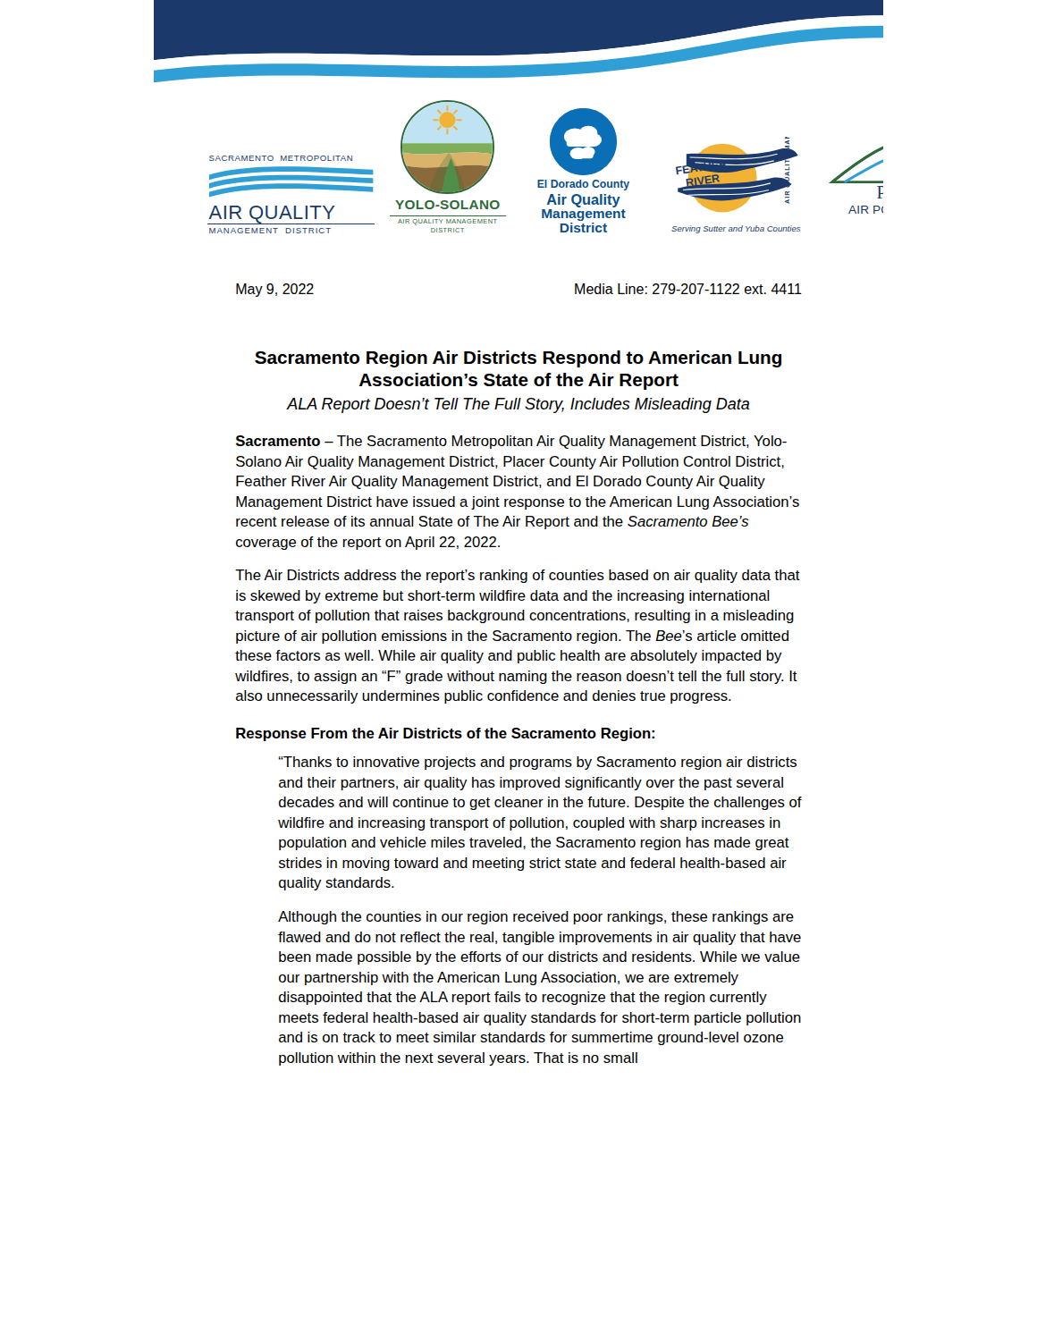SACRAMENTO METROPOLITAN
AIR QUALITY
MANAGEMENT DISTRICT
YOLO-SOLANO
AIR QUALITY MANAGEMENT DISTRICT
El Dorado County
Air Quality
Management
District
AIR QUALITY MANAGEMENT DISTRICT FEATHER RIVER
Serving Sutter and Yuba Counties
Placer County
AIR POLLUTION CONTROL DISTRICT
May 9, 2022 Media Line: 279-207-1122 ext. 4411
Sacramento Region Air Districts Respond to American Lung
Association’s State of the Air Report
ALA Report Doesn’t Tell The Full Story, Includes Misleading Data
Sacramento – The Sacramento Metropolitan Air Quality Management District, Yolo-Solano Air Quality Management District, Placer County Air Pollution Control District, Feather River Air Quality Management District, and El Dorado County Air Quality Management District have issued a joint response to the American Lung Association’s recent release of its annual State of The Air Report and the Sacramento Bee’s coverage of the report on April 22, 2022.
The Air Districts address the report’s ranking of counties based on air quality data that is skewed by extreme but short-term wildfire data and the increasing international transport of pollution that raises background concentrations, resulting in a misleading picture of air pollution emissions in the Sacramento region. The Bee’s article omitted these factors as well. While air quality and public health are absolutely impacted by wildfires, to assign an “F” grade without naming the reason doesn’t tell the full story. It also unnecessarily undermines public confidence and denies true progress.
Response From the Air Districts of the Sacramento Region:
“Thanks to innovative projects and programs by Sacramento region air districts and their partners, air quality has improved significantly over the past several decades and will continue to get cleaner in the future. Despite the challenges of wildfire and increasing transport of pollution, coupled with sharp increases in population and vehicle miles traveled, the Sacramento region has made great strides in moving toward and meeting strict state and federal health-based air quality standards.
Although the counties in our region received poor rankings, these rankings are flawed and do not reflect the real, tangible improvements in air quality that have been made possible by the efforts of our districts and residents. While we value our partnership with the American Lung Association, we are extremely disappointed that the ALA report fails to recognize that the region currently meets federal health-based air quality standards for short-term particle pollution and is on track to meet similar standards for summertime ground-level ozone pollution within the next several years. That is no small